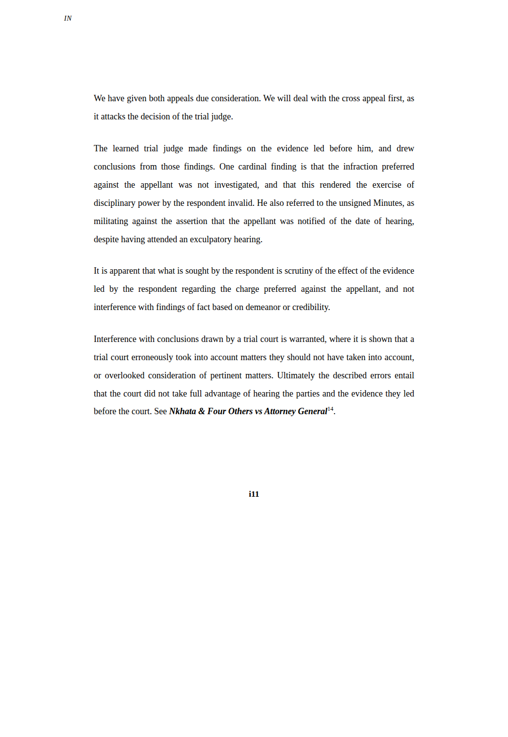IN
We have given both appeals due consideration. We will deal with the cross appeal first, as it attacks the decision of the trial judge.
The learned trial judge made findings on the evidence led before him, and drew conclusions from those findings. One cardinal finding is that the infraction preferred against the appellant was not investigated, and that this rendered the exercise of disciplinary power by the respondent invalid. He also referred to the unsigned Minutes, as militating against the assertion that the appellant was notified of the date of hearing, despite having attended an exculpatory hearing.
It is apparent that what is sought by the respondent is scrutiny of the effect of the evidence led by the respondent regarding the charge preferred against the appellant, and not interference with findings of fact based on demeanor or credibility.
Interference with conclusions drawn by a trial court is warranted, where it is shown that a trial court erroneously took into account matters they should not have taken into account, or overlooked consideration of pertinent matters. Ultimately the described errors entail that the court did not take full advantage of hearing the parties and the evidence they led before the court. See Nkhata & Four Others vs Attorney General14.
i11